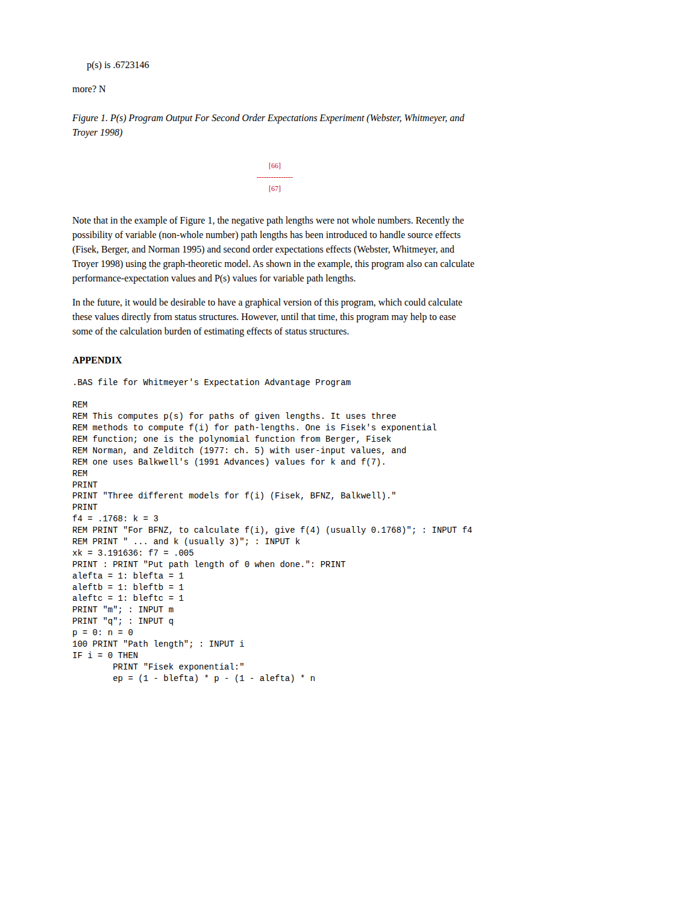p(s) is .6723146
more? N
Figure 1. P(s) Program Output For Second Order Expectations Experiment (Webster, Whitmeyer, and Troyer 1998)
[66]
---------------
[67]
Note that in the example of Figure 1, the negative path lengths were not whole numbers. Recently the possibility of variable (non-whole number) path lengths has been introduced to handle source effects (Fisek, Berger, and Norman 1995) and second order expectations effects (Webster, Whitmeyer, and Troyer 1998) using the graph-theoretic model. As shown in the example, this program also can calculate performance-expectation values and P(s) values for variable path lengths.
In the future, it would be desirable to have a graphical version of this program, which could calculate these values directly from status structures. However, until that time, this program may help to ease some of the calculation burden of estimating effects of status structures.
APPENDIX
.BAS file for Whitmeyer's Expectation Advantage Program

REM
REM This computes p(s) for paths of given lengths. It uses three
REM methods to compute f(i) for path-lengths. One is Fisek's exponential
REM function; one is the polynomial function from Berger, Fisek
REM Norman, and Zelditch (1977: ch. 5) with user-input values, and
REM one uses Balkwell's (1991 Advances) values for k and f(7).
REM
PRINT
PRINT "Three different models for f(i) (Fisek, BFNZ, Balkwell)."
PRINT
f4 = .1768: k = 3
REM PRINT "For BFNZ, to calculate f(i), give f(4) (usually 0.1768)"; : INPUT f4
REM PRINT " ... and k (usually 3)"; : INPUT k
xk = 3.191636: f7 = .005
PRINT : PRINT "Put path length of 0 when done.": PRINT
alefta = 1: blefta = 1
aleftb = 1: bleftb = 1
aleftc = 1: bleftc = 1
PRINT "m"; : INPUT m
PRINT "q"; : INPUT q
p = 0: n = 0
100 PRINT "Path length"; : INPUT i
IF i = 0 THEN
        PRINT "Fisek exponential:"
        ep = (1 - blefta) * p - (1 - alefta) * n